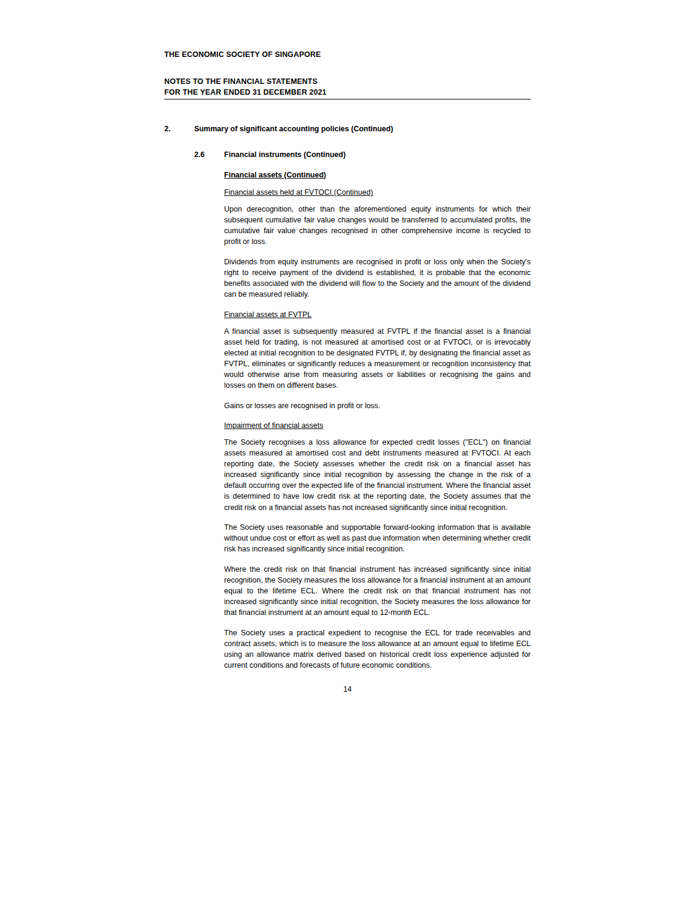THE ECONOMIC SOCIETY OF SINGAPORE
NOTES TO THE FINANCIAL STATEMENTS FOR THE YEAR ENDED 31 DECEMBER 2021
2.
Summary of significant accounting policies (Continued)
2.6
Financial instruments (Continued)
Financial assets (Continued)
Financial assets held at FVTOCI (Continued)
Upon derecognition, other than the aforementioned equity instruments for which their subsequent cumulative fair value changes would be transferred to accumulated profits, the cumulative fair value changes recognised in other comprehensive income is recycled to profit or loss.
Dividends from equity instruments are recognised in profit or loss only when the Society's right to receive payment of the dividend is established, it is probable that the economic benefits associated with the dividend will flow to the Society and the amount of the dividend can be measured reliably.
Financial assets at FVTPL
A financial asset is subsequently measured at FVTPL if the financial asset is a financial asset held for trading, is not measured at amortised cost or at FVTOCI, or is irrevocably elected at initial recognition to be designated FVTPL if, by designating the financial asset as FVTPL, eliminates or significantly reduces a measurement or recognition inconsistency that would otherwise arise from measuring assets or liabilities or recognising the gains and losses on them on different bases.
Gains or losses are recognised in profit or loss.
Impairment of financial assets
The Society recognises a loss allowance for expected credit losses ("ECL") on financial assets measured at amortised cost and debt instruments measured at FVTOCI. At each reporting date, the Society assesses whether the credit risk on a financial asset has increased significantly since initial recognition by assessing the change in the risk of a default occurring over the expected life of the financial instrument. Where the financial asset is determined to have low credit risk at the reporting date, the Society assumes that the credit risk on a financial assets has not increased significantly since initial recognition.
The Society uses reasonable and supportable forward-looking information that is available without undue cost or effort as well as past due information when determining whether credit risk has increased significantly since initial recognition.
Where the credit risk on that financial instrument has increased significantly since initial recognition, the Society measures the loss allowance for a financial instrument at an amount equal to the lifetime ECL. Where the credit risk on that financial instrument has not increased significantly since initial recognition, the Society measures the loss allowance for that financial instrument at an amount equal to 12-month ECL.
The Society uses a practical expedient to recognise the ECL for trade receivables and contract assets, which is to measure the loss allowance at an amount equal to lifetime ECL using an allowance matrix derived based on historical credit loss experience adjusted for current conditions and forecasts of future economic conditions.
14